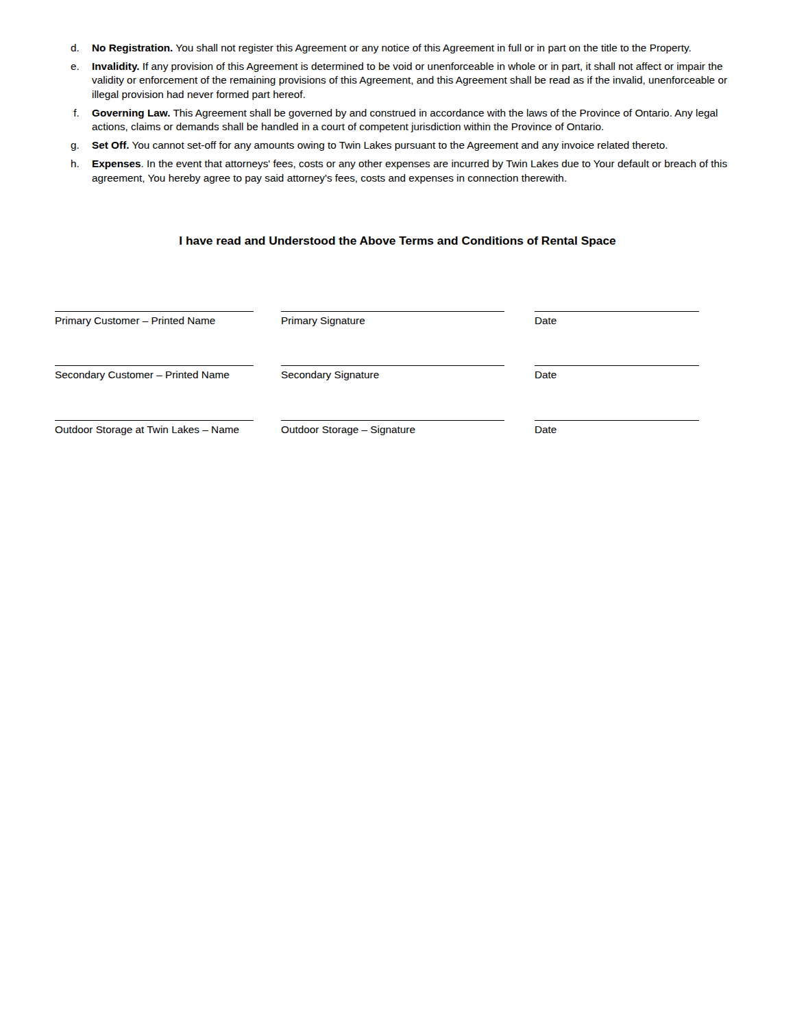No Registration. You shall not register this Agreement or any notice of this Agreement in full or in part on the title to the Property.
Invalidity. If any provision of this Agreement is determined to be void or unenforceable in whole or in part, it shall not affect or impair the validity or enforcement of the remaining provisions of this Agreement, and this Agreement shall be read as if the invalid, unenforceable or illegal provision had never formed part hereof.
Governing Law. This Agreement shall be governed by and construed in accordance with the laws of the Province of Ontario. Any legal actions, claims or demands shall be handled in a court of competent jurisdiction within the Province of Ontario.
Set Off. You cannot set-off for any amounts owing to Twin Lakes pursuant to the Agreement and any invoice related thereto.
Expenses. In the event that attorneys' fees, costs or any other expenses are incurred by Twin Lakes due to Your default or breach of this agreement, You hereby agree to pay said attorney's fees, costs and expenses in connection therewith.
I have read and Understood the Above Terms and Conditions of Rental Space
| Primary Customer – Printed Name | Primary Signature | Date |
| Secondary Customer – Printed Name | Secondary Signature | Date |
| Outdoor Storage at Twin Lakes – Name | Outdoor Storage – Signature | Date |